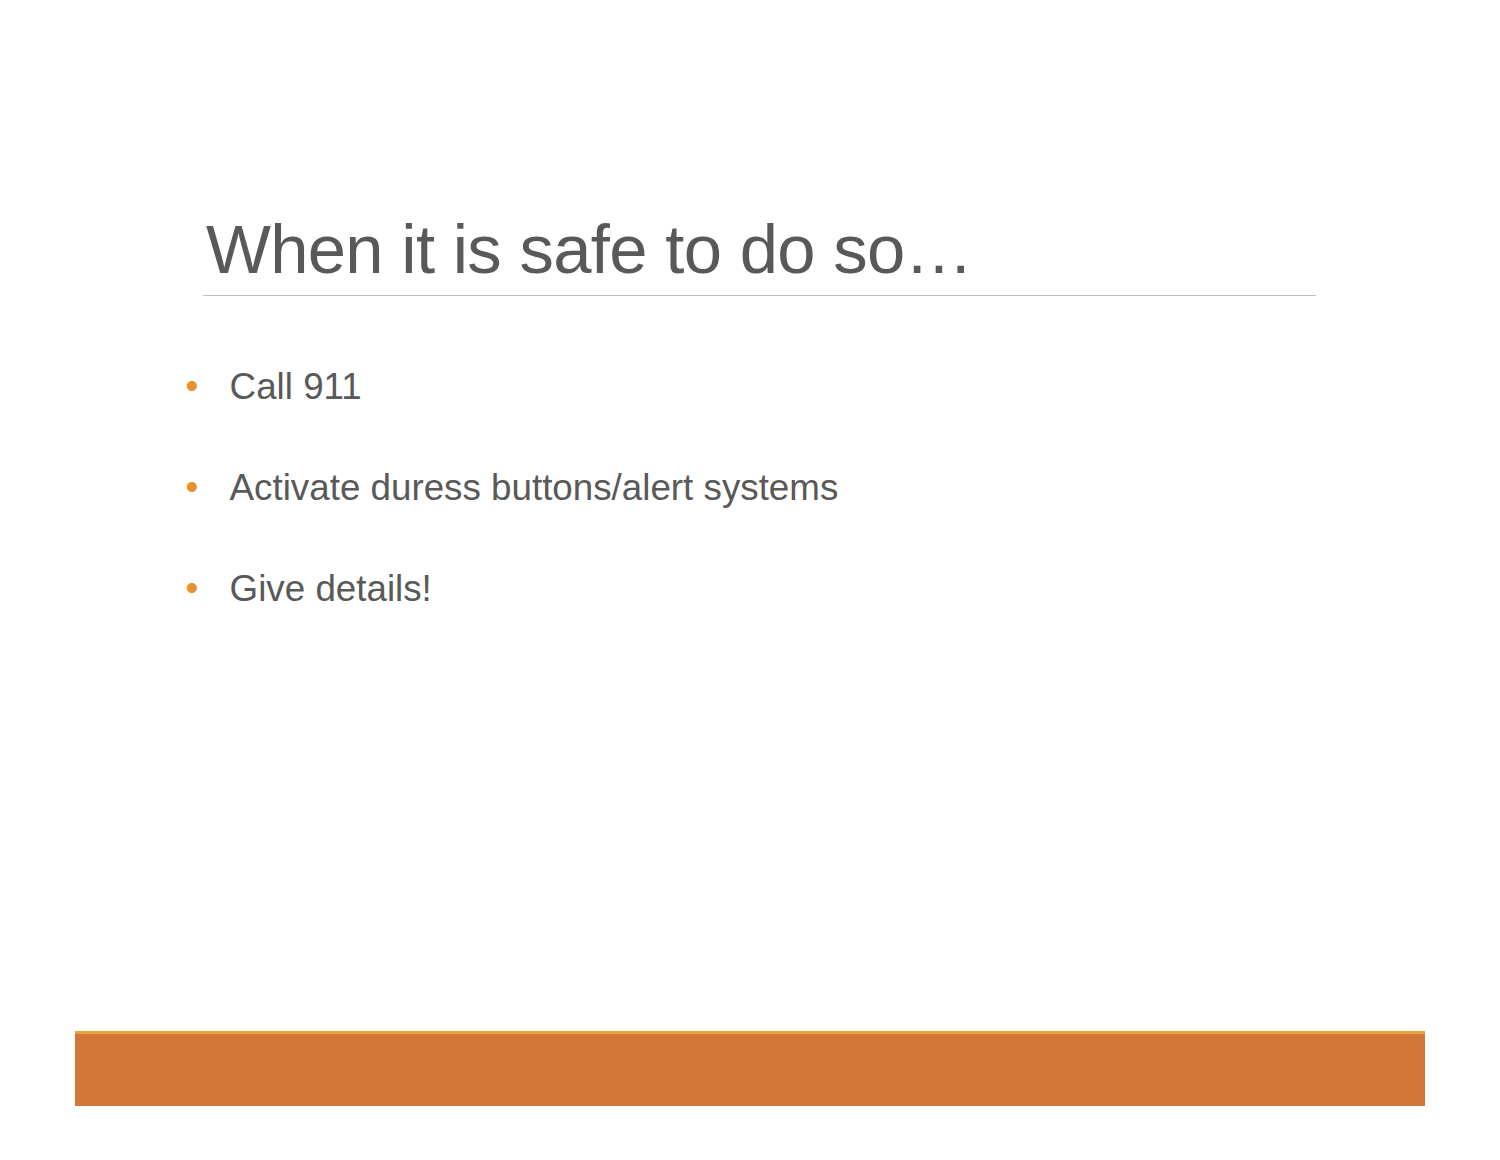When it is safe to do so…
Call 911
Activate duress buttons/alert systems
Give details!